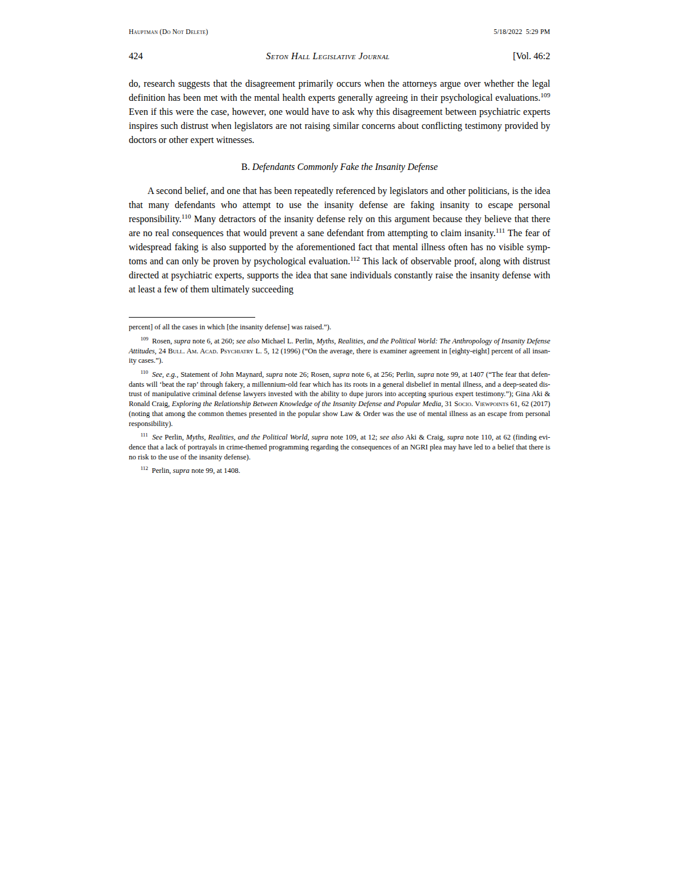Hauptman (Do Not Delete) 5/18/2022 5:29 PM
424 Seton Hall Legislative Journal [Vol. 46:2
do, research suggests that the disagreement primarily occurs when the attorneys argue over whether the legal definition has been met with the mental health experts generally agreeing in their psychological evaluations.109 Even if this were the case, however, one would have to ask why this disagreement between psychiatric experts inspires such distrust when legislators are not raising similar concerns about conflicting testimony provided by doctors or other expert witnesses.
B. Defendants Commonly Fake the Insanity Defense
A second belief, and one that has been repeatedly referenced by legislators and other politicians, is the idea that many defendants who attempt to use the insanity defense are faking insanity to escape personal responsibility.110 Many detractors of the insanity defense rely on this argument because they believe that there are no real consequences that would prevent a sane defendant from attempting to claim insanity.111 The fear of widespread faking is also supported by the aforementioned fact that mental illness often has no visible symptoms and can only be proven by psychological evaluation.112 This lack of observable proof, along with distrust directed at psychiatric experts, supports the idea that sane individuals constantly raise the insanity defense with at least a few of them ultimately succeeding
percent] of all the cases in which [the insanity defense] was raised.”).
109 Rosen, supra note 6, at 260; see also Michael L. Perlin, Myths, Realities, and the Political World: The Anthropology of Insanity Defense Attitudes, 24 Bull. Am. Acad. Psychiatry L. 5, 12 (1996) (“On the average, there is examiner agreement in [eighty-eight] percent of all insanity cases.”).
110 See, e.g., Statement of John Maynard, supra note 26; Rosen, supra note 6, at 256; Perlin, supra note 99, at 1407 (“The fear that defendants will ‘beat the rap’ through fakery, a millennium-old fear which has its roots in a general disbelief in mental illness, and a deep-seated distrust of manipulative criminal defense lawyers invested with the ability to dupe jurors into accepting spurious expert testimony.”); Gina Aki & Ronald Craig, Exploring the Relationship Between Knowledge of the Insanity Defense and Popular Media, 31 Socio. Viewpoints 61, 62 (2017) (noting that among the common themes presented in the popular show Law & Order was the use of mental illness as an escape from personal responsibility).
111 See Perlin, Myths, Realities, and the Political World, supra note 109, at 12; see also Aki & Craig, supra note 110, at 62 (finding evidence that a lack of portrayals in crime-themed programming regarding the consequences of an NGRI plea may have led to a belief that there is no risk to the use of the insanity defense).
112 Perlin, supra note 99, at 1408.